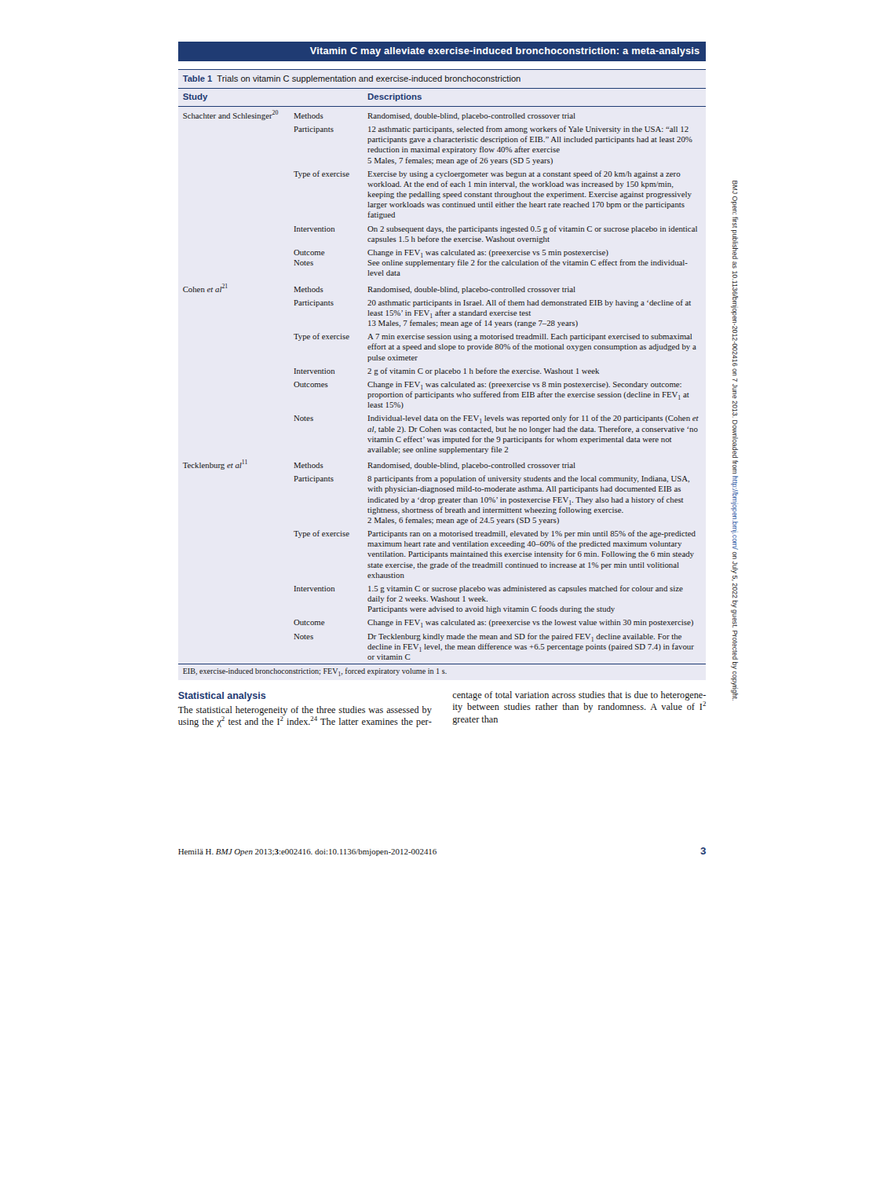BMJ Open: first published as 10.1136/bmjopen-2012-002416 on 7 June 2013. Downloaded from http://bmjopen.bmj.com/ on July 5, 2022 by guest. Protected by copyright.
Vitamin C may alleviate exercise-induced bronchoconstriction: a meta-analysis
Table 1 Trials on vitamin C supplementation and exercise-induced bronchoconstriction
| Study | Descriptions |
| --- | --- |
| Schachter and Schlesinger 20 | Methods | Randomised, double-blind, placebo-controlled crossover trial |
| Participants | 12 asthmatic participants, selected from among workers of Yale University in the USA: “all 12 participants gave a characteristic description of EIB.” All included participants had at least 20% reduction in maximal expiratory flow 40% after exercise 5 Males, 7 females; mean age of 26 years (SD 5 years) |
| Type of exercise | Exercise by using a cycloergometer was begun at a constant speed of 20 km/h against a zero workload. At the end of each 1 min interval, the workload was increased by 150 kpm/min, keeping the pedalling speed constant throughout the experiment. Exercise against progressively larger workloads was continued until either the heart rate reached 170 bpm or the participants fatigued |
| Intervention | On 2 subsequent days, the participants ingested 0.5 g of vitamin C or sucrose placebo in identical capsules 1.5 h before the exercise. Washout overnight |
| Outcome Notes | Change in FEV 1 was calculated as: (preexercise vs 5 min postexercise) See online supplementary file 2 for the calculation of the vitamin C effect from the individual-level data |
| Cohen et al 21 | Methods | Randomised, double-blind, placebo-controlled crossover trial |
| Participants | 20 asthmatic participants in Israel. All of them had demonstrated EIB by having a ‘decline of at least 15%’ in FEV 1 after a standard exercise test 13 Males, 7 females; mean age of 14 years (range 7–28 years) |
| Type of exercise | A 7 min exercise session using a motorised treadmill. Each participant exercised to submaximal effort at a speed and slope to provide 80% of the motional oxygen consumption as adjudged by a pulse oximeter |
| Intervention | 2 g of vitamin C or placebo 1 h before the exercise. Washout 1 week |
| Outcomes | Change in FEV 1 was calculated as: (preexercise vs 8 min postexercise). Secondary outcome: proportion of participants who suffered from EIB after the exercise session (decline in FEV 1 at least 15%) |
| Notes | Individual-level data on the FEV 1 levels was reported only for 11 of the 20 participants (Cohen et al , table 2). Dr Cohen was contacted, but he no longer had the data. Therefore, a conservative ‘no vitamin C effect’ was imputed for the 9 participants for whom experimental data were not available; see online supplementary file 2 |
| Tecklenburg et al 11 | Methods | Randomised, double-blind, placebo-controlled crossover trial |
| Participants | 8 participants from a population of university students and the local community, Indiana, USA, with physician-diagnosed mild-to-moderate asthma. All participants had documented EIB as indicated by a ‘drop greater than 10%’ in postexercise FEV 1 . They also had a history of chest tightness, shortness of breath and intermittent wheezing following exercise. 2 Males, 6 females; mean age of 24.5 years (SD 5 years) |
| Type of exercise | Participants ran on a motorised treadmill, elevated by 1% per min until 85% of the age-predicted maximum heart rate and ventilation exceeding 40–60% of the predicted maximum voluntary ventilation. Participants maintained this exercise intensity for 6 min. Following the 6 min steady state exercise, the grade of the treadmill continued to increase at 1% per min until volitional exhaustion |
| Intervention | 1.5 g vitamin C or sucrose placebo was administered as capsules matched for colour and size daily for 2 weeks. Washout 1 week. Participants were advised to avoid high vitamin C foods during the study |
| Outcome | Change in FEV 1 was calculated as: (preexercise vs the lowest value within 30 min postexercise) |
| Notes | Dr Tecklenburg kindly made the mean and SD for the paired FEV 1 decline available. For the decline in FEV 1 level, the mean difference was +6.5 percentage points (paired SD 7.4) in favour or vitamin C |
| EIB, exercise-induced bronchoconstriction; FEV 1 , forced expiratory volume in 1 s. |
Statistical analysis
The statistical heterogeneity of the three studies was assessed by using the χ2 test and the I2 index.24 The latter examines the percentage of total variation across studies that is due to heterogeneity between studies rather than by randomness. A value of I2 greater than
Hemilä H. BMJ Open 2013;3:e002416. doi:10.1136/bmjopen-2012-002416
3